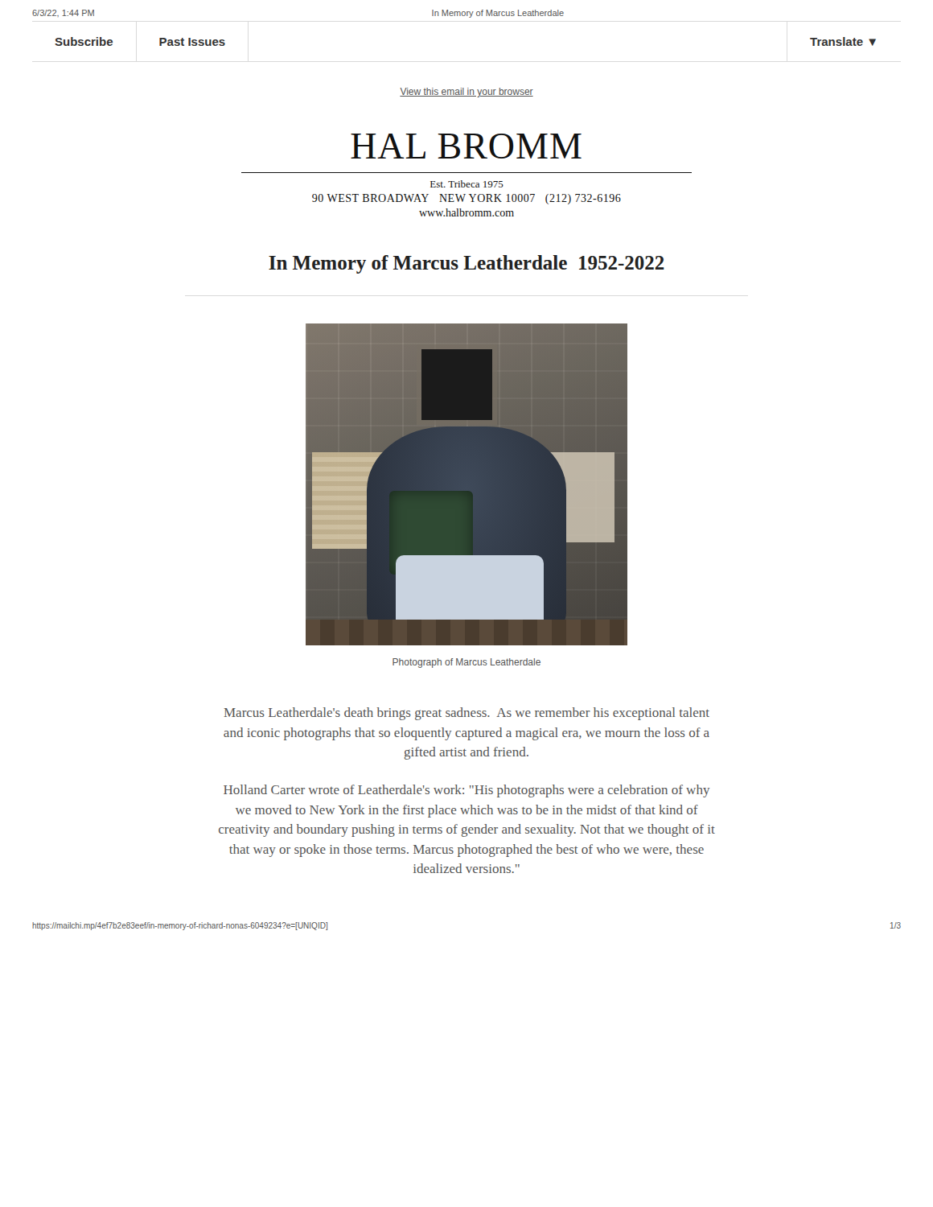6/3/22, 1:44 PM
In Memory of Marcus Leatherdale
Subscribe
Past Issues
Translate ▼
View this email in your browser
HAL BROMM
Est. Tribeca 1975
90 WEST BROADWAY NEW YORK 10007 (212) 732-6196
www.halbromm.com
In Memory of Marcus Leatherdale 1952-2022
Photograph of Marcus Leatherdale
Marcus Leatherdale's death brings great sadness. As we remember his exceptional talent and iconic photographs that so eloquently captured a magical era, we mourn the loss of a gifted artist and friend.
Holland Carter wrote of Leatherdale's work: "His photographs were a celebration of why we moved to New York in the first place which was to be in the midst of that kind of creativity and boundary pushing in terms of gender and sexuality. Not that we thought of it that way or spoke in those terms. Marcus photographed the best of who we were, these idealized versions."
https://mailchi.mp/4ef7b2e83eef/in-memory-of-richard-nonas-6049234?e=[UNIQID]
1/3